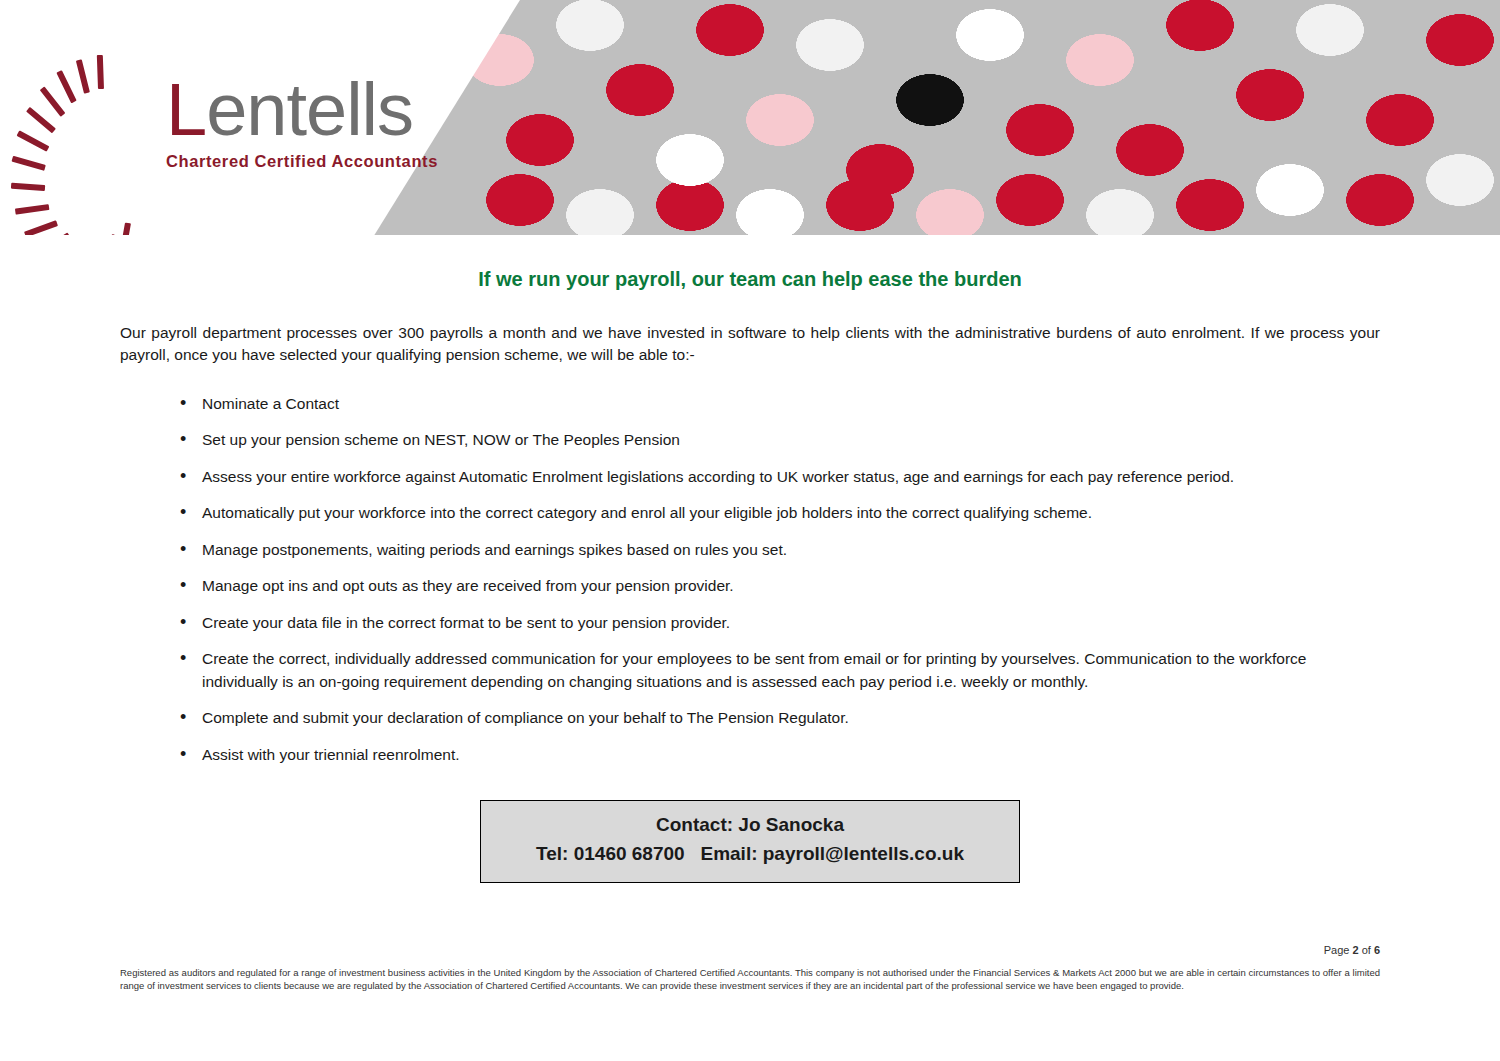Lentells
Chartered Certified Accountants
If we run your payroll, our team can help ease the burden
Our payroll department processes over 300 payrolls a month and we have invested in software to help clients with the administrative burdens of auto enrolment. If we process your payroll, once you have selected your qualifying pension scheme, we will be able to:-
Nominate a Contact
Set up your pension scheme on NEST, NOW or The Peoples Pension
Assess your entire workforce against Automatic Enrolment legislations according to UK worker status, age and earnings for each pay reference period.
Automatically put your workforce into the correct category and enrol all your eligible job holders into the correct qualifying scheme.
Manage postponements, waiting periods and earnings spikes based on rules you set.
Manage opt ins and opt outs as they are received from your pension provider.
Create your data file in the correct format to be sent to your pension provider.
Create the correct, individually addressed communication for your employees to be sent from email or for printing by yourselves. Communication to the workforce individually is an on-going requirement depending on changing situations and is assessed each pay period i.e. weekly or monthly.
Complete and submit your declaration of compliance on your behalf to The Pension Regulator.
Assist with your triennial reenrolment.
Contact: Jo Sanocka
Tel: 01460 68700 Email: payroll@lentells.co.uk
Page 2 of 6
Registered as auditors and regulated for a range of investment business activities in the United Kingdom by the Association of Chartered Certified Accountants. This company is not authorised under the Financial Services & Markets Act 2000 but we are able in certain circumstances to offer a limited range of investment services to clients because we are regulated by the Association of Chartered Certified Accountants. We can provide these investment services if they are an incidental part of the professional service we have been engaged to provide.